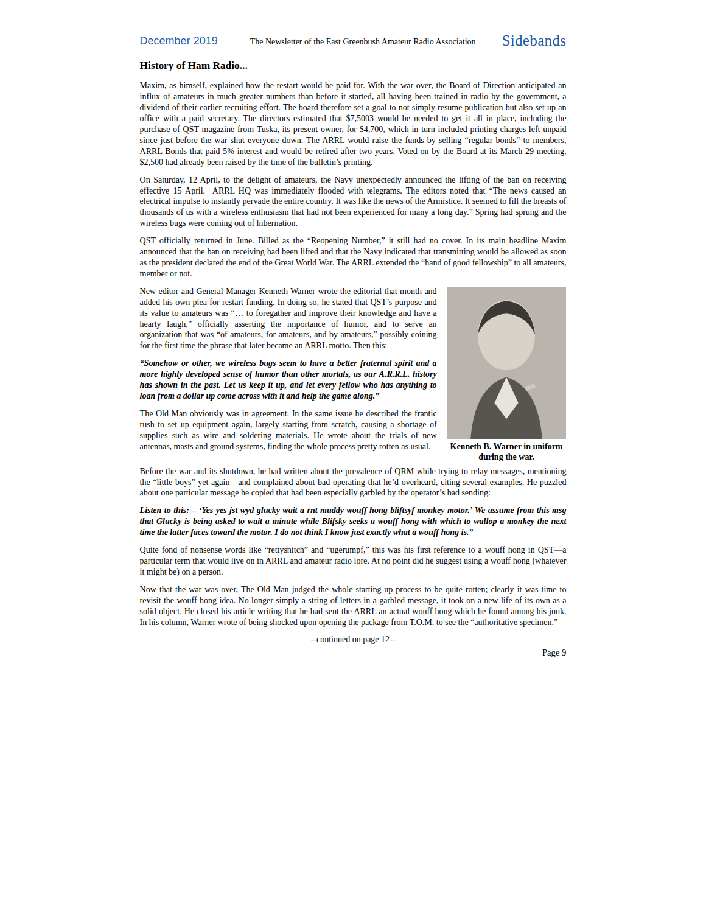December 2019
The Newsletter of the East Greenbush Amateur Radio Association
Sidebands
History of Ham Radio...
Maxim, as himself, explained how the restart would be paid for. With the war over, the Board of Direction anticipated an influx of amateurs in much greater numbers than before it started, all having been trained in radio by the government, a dividend of their earlier recruiting effort. The board therefore set a goal to not simply resume publication but also set up an office with a paid secretary. The directors estimated that $7,5003 would be needed to get it all in place, including the purchase of QST magazine from Tuska, its present owner, for $4,700, which in turn included printing charges left unpaid since just before the war shut everyone down. The ARRL would raise the funds by selling “regular bonds” to members, ARRL Bonds that paid 5% interest and would be retired after two years. Voted on by the Board at its March 29 meeting, $2,500 had already been raised by the time of the bulletin’s printing.
On Saturday, 12 April, to the delight of amateurs, the Navy unexpectedly announced the lifting of the ban on receiving effective 15 April. ARRL HQ was immediately flooded with telegrams. The editors noted that “The news caused an electrical impulse to instantly pervade the entire country. It was like the news of the Armistice. It seemed to fill the breasts of thousands of us with a wireless enthusiasm that had not been experienced for many a long day.” Spring had sprung and the wireless bugs were coming out of hibernation.
QST officially returned in June. Billed as the “Reopening Number,” it still had no cover. In its main headline Maxim announced that the ban on receiving had been lifted and that the Navy indicated that transmitting would be allowed as soon as the president declared the end of the Great World War. The ARRL extended the “hand of good fellowship” to all amateurs, member or not.
Kenneth B. Warner in uniform during the war.
New editor and General Manager Kenneth Warner wrote the editorial that month and added his own plea for restart funding. In doing so, he stated that QST’s purpose and its value to amateurs was “… to foregather and improve their knowledge and have a hearty laugh,” officially asserting the importance of humor, and to serve an organization that was “of amateurs, for amateurs, and by amateurs,” possibly coining for the first time the phrase that later became an ARRL motto. Then this:
“Somehow or other, we wireless bugs seem to have a better fraternal spirit and a more highly developed sense of humor than other mortals, as our A.R.R.L. history has shown in the past. Let us keep it up, and let every fellow who has anything to loan from a dollar up come across with it and help the game along.”
The Old Man obviously was in agreement. In the same issue he described the frantic rush to set up equipment again, largely starting from scratch, causing a shortage of supplies such as wire and soldering materials. He wrote about the trials of new antennas, masts and ground systems, finding the whole process pretty rotten as usual.
Before the war and its shutdown, he had written about the prevalence of QRM while trying to relay messages, mentioning the “little boys” yet again—and complained about bad operating that he’d overheard, citing several examples. He puzzled about one particular message he copied that had been especially garbled by the operator’s bad sending:
Listen to this: – ‘Yes yes jst wyd glucky wait a rnt muddy wouff hong bliftsyf monkey motor.’ We assume from this msg that Glucky is being asked to wait a minute while Blifsky seeks a wouff hong with which to wallop a monkey the next time the latter faces toward the motor. I do not think I know just exactly what a wouff hong is.”
Quite fond of nonsense words like “rettysnitch” and “ugerumpf,” this was his first reference to a wouff hong in QST—a particular term that would live on in ARRL and amateur radio lore. At no point did he suggest using a wouff hong (whatever it might be) on a person.
Now that the war was over, The Old Man judged the whole starting-up process to be quite rotten; clearly it was time to revisit the wouff hong idea. No longer simply a string of letters in a garbled message, it took on a new life of its own as a solid object. He closed his article writing that he had sent the ARRL an actual wouff hong which he found among his junk. In his column, Warner wrote of being shocked upon opening the package from T.O.M. to see the “authoritative specimen.”
--continued on page 12--
Page 9